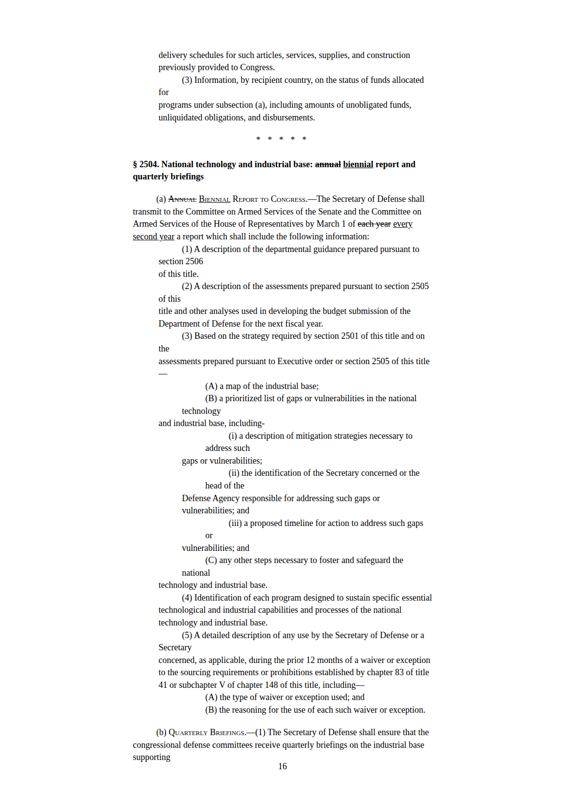delivery schedules for such articles, services, supplies, and construction previously provided to Congress.
(3) Information, by recipient country, on the status of funds allocated for
programs under subsection (a), including amounts of unobligated funds, unliquidated obligations, and disbursements.
* * * * *
§ 2504. National technology and industrial base: annual biennial report and quarterly briefings
(a) Annual Biennial Report to Congress.—The Secretary of Defense shall transmit to the Committee on Armed Services of the Senate and the Committee on Armed Services of the House of Representatives by March 1 of each year every second year a report which shall include the following information:
(1) A description of the departmental guidance prepared pursuant to section 2506
of this title.
(2) A description of the assessments prepared pursuant to section 2505 of this
title and other analyses used in developing the budget submission of the Department of Defense for the next fiscal year.
(3) Based on the strategy required by section 2501 of this title and on the
assessments prepared pursuant to Executive order or section 2505 of this title—
(A) a map of the industrial base;
(B) a prioritized list of gaps or vulnerabilities in the national technology
and industrial base, including-
(i) a description of mitigation strategies necessary to address such
gaps or vulnerabilities;
(ii) the identification of the Secretary concerned or the head of the
Defense Agency responsible for addressing such gaps or vulnerabilities; and
(iii) a proposed timeline for action to address such gaps or
vulnerabilities; and
(C) any other steps necessary to foster and safeguard the national
technology and industrial base.
(4) Identification of each program designed to sustain specific essential
technological and industrial capabilities and processes of the national technology and industrial base.
(5) A detailed description of any use by the Secretary of Defense or a Secretary
concerned, as applicable, during the prior 12 months of a waiver or exception to the sourcing requirements or prohibitions established by chapter 83 of title 41 or subchapter V of chapter 148 of this title, including—
(A) the type of waiver or exception used; and
(B) the reasoning for the use of each such waiver or exception.
(b) Quarterly Briefings.—(1) The Secretary of Defense shall ensure that the congressional defense committees receive quarterly briefings on the industrial base supporting
16